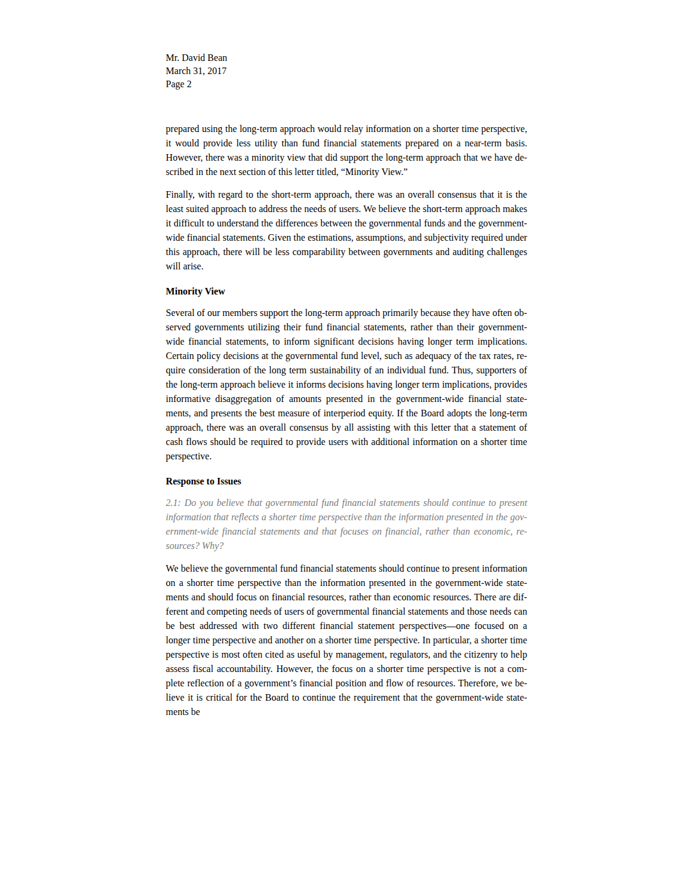Mr. David Bean
March 31, 2017
Page 2
prepared using the long-term approach would relay information on a shorter time perspective, it would provide less utility than fund financial statements prepared on a near-term basis. However, there was a minority view that did support the long-term approach that we have described in the next section of this letter titled, “Minority View.”
Finally, with regard to the short-term approach, there was an overall consensus that it is the least suited approach to address the needs of users. We believe the short-term approach makes it difficult to understand the differences between the governmental funds and the government-wide financial statements. Given the estimations, assumptions, and subjectivity required under this approach, there will be less comparability between governments and auditing challenges will arise.
Minority View
Several of our members support the long-term approach primarily because they have often observed governments utilizing their fund financial statements, rather than their government-wide financial statements, to inform significant decisions having longer term implications. Certain policy decisions at the governmental fund level, such as adequacy of the tax rates, require consideration of the long term sustainability of an individual fund. Thus, supporters of the long-term approach believe it informs decisions having longer term implications, provides informative disaggregation of amounts presented in the government-wide financial statements, and presents the best measure of interperiod equity. If the Board adopts the long-term approach, there was an overall consensus by all assisting with this letter that a statement of cash flows should be required to provide users with additional information on a shorter time perspective.
Response to Issues
2.1: Do you believe that governmental fund financial statements should continue to present information that reflects a shorter time perspective than the information presented in the government-wide financial statements and that focuses on financial, rather than economic, resources? Why?
We believe the governmental fund financial statements should continue to present information on a shorter time perspective than the information presented in the government-wide statements and should focus on financial resources, rather than economic resources. There are different and competing needs of users of governmental financial statements and those needs can be best addressed with two different financial statement perspectives—one focused on a longer time perspective and another on a shorter time perspective. In particular, a shorter time perspective is most often cited as useful by management, regulators, and the citizenry to help assess fiscal accountability. However, the focus on a shorter time perspective is not a complete reflection of a government’s financial position and flow of resources. Therefore, we believe it is critical for the Board to continue the requirement that the government-wide statements be